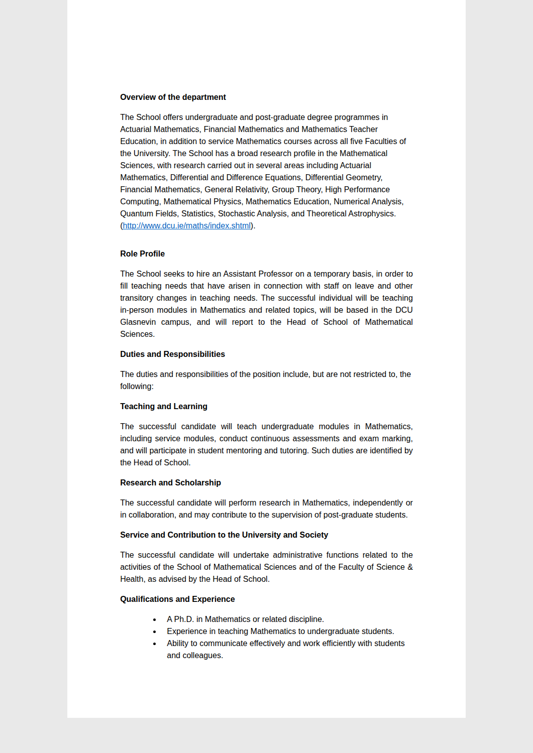Overview of the department
The School offers undergraduate and post-graduate degree programmes in Actuarial Mathematics, Financial Mathematics and Mathematics Teacher Education, in addition to service Mathematics courses across all five Faculties of the University. The School has a broad research profile in the Mathematical Sciences, with research carried out in several areas including Actuarial Mathematics, Differential and Difference Equations, Differential Geometry, Financial Mathematics, General Relativity, Group Theory, High Performance Computing, Mathematical Physics, Mathematics Education, Numerical Analysis, Quantum Fields, Statistics, Stochastic Analysis, and Theoretical Astrophysics. (http://www.dcu.ie/maths/index.shtml).
Role Profile
The School seeks to hire an Assistant Professor on a temporary basis, in order to fill teaching needs that have arisen in connection with staff on leave and other transitory changes in teaching needs. The successful individual will be teaching in-person modules in Mathematics and related topics, will be based in the DCU Glasnevin campus, and will report to the Head of School of Mathematical Sciences.
Duties and Responsibilities
The duties and responsibilities of the position include, but are not restricted to, the following:
Teaching and Learning
The successful candidate will teach undergraduate modules in Mathematics, including service modules, conduct continuous assessments and exam marking, and will participate in student mentoring and tutoring. Such duties are identified by the Head of School.
Research and Scholarship
The successful candidate will perform research in Mathematics, independently or in collaboration, and may contribute to the supervision of post-graduate students.
Service and Contribution to the University and Society
The successful candidate will undertake administrative functions related to the activities of the School of Mathematical Sciences and of the Faculty of Science & Health, as advised by the Head of School.
Qualifications and Experience
A Ph.D. in Mathematics or related discipline.
Experience in teaching Mathematics to undergraduate students.
Ability to communicate effectively and work efficiently with students and colleagues.